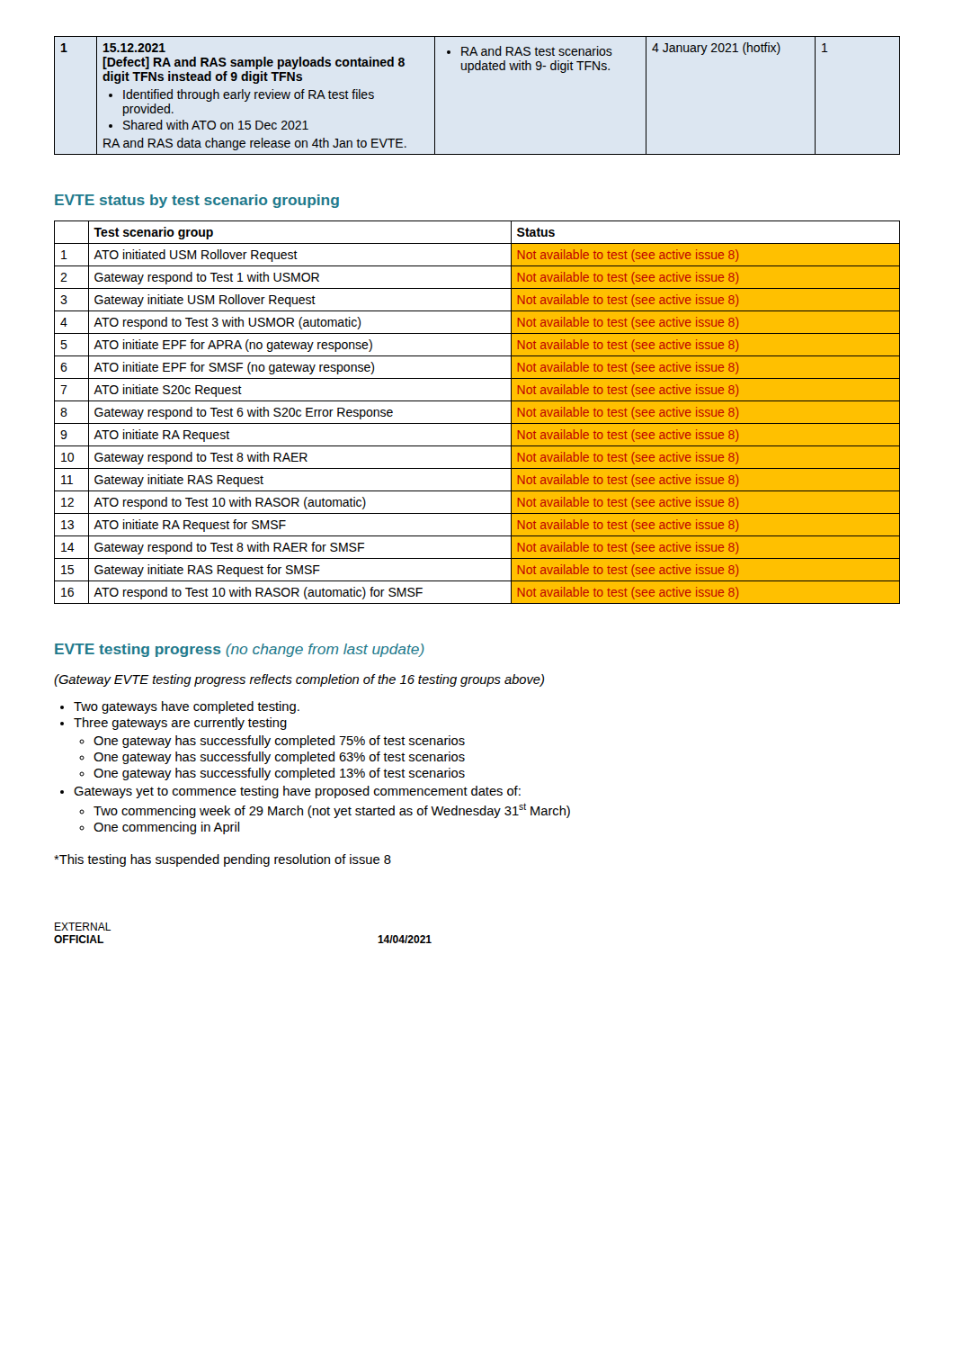| 1 | 15.12.2021 [Defect] RA and RAS sample payloads contained 8 digit TFNs instead of 9 digit TFNs Identified through early review of RA test files provided. Shared with ATO on 15 Dec 2021 RA and RAS data change release on 4th Jan to EVTE. | RA and RAS test scenarios updated with 9- digit TFNs. | 4 January 2021 (hotfix) | 1 |
EVTE status by test scenario grouping
| | Test scenario group | Status |
| --- | --- | --- |
| 1 | ATO initiated USM Rollover Request | Not available to test (see active issue 8) |
| 2 | Gateway respond to Test 1 with USMOR | Not available to test (see active issue 8) |
| 3 | Gateway initiate USM Rollover Request | Not available to test (see active issue 8) |
| 4 | ATO respond to Test 3 with USMOR (automatic) | Not available to test (see active issue 8) |
| 5 | ATO initiate EPF for APRA (no gateway response) | Not available to test (see active issue 8) |
| 6 | ATO initiate EPF for SMSF (no gateway response) | Not available to test (see active issue 8) |
| 7 | ATO initiate S20c Request | Not available to test (see active issue 8) |
| 8 | Gateway respond to Test 6 with S20c Error Response | Not available to test (see active issue 8) |
| 9 | ATO initiate RA Request | Not available to test (see active issue 8) |
| 10 | Gateway respond to Test 8 with RAER | Not available to test (see active issue 8) |
| 11 | Gateway initiate RAS Request | Not available to test (see active issue 8) |
| 12 | ATO respond to Test 10 with RASOR (automatic) | Not available to test (see active issue 8) |
| 13 | ATO initiate RA Request for SMSF | Not available to test (see active issue 8) |
| 14 | Gateway respond to Test 8 with RAER for SMSF | Not available to test (see active issue 8) |
| 15 | Gateway initiate RAS Request for SMSF | Not available to test (see active issue 8) |
| 16 | ATO respond to Test 10 with RASOR (automatic) for SMSF | Not available to test (see active issue 8) |
EVTE testing progress (no change from last update)
(Gateway EVTE testing progress reflects completion of the 16 testing groups above)
Two gateways have completed testing.
Three gateways are currently testing
One gateway has successfully completed 75% of test scenarios
One gateway has successfully completed 63% of test scenarios
One gateway has successfully completed 13% of test scenarios
Gateways yet to commence testing have proposed commencement dates of:
Two commencing week of 29 March (not yet started as of Wednesday 31st March)
One commencing in April
*This testing has suspended pending resolution of issue 8
EXTERNAL
OFFICIAL 14/04/2021